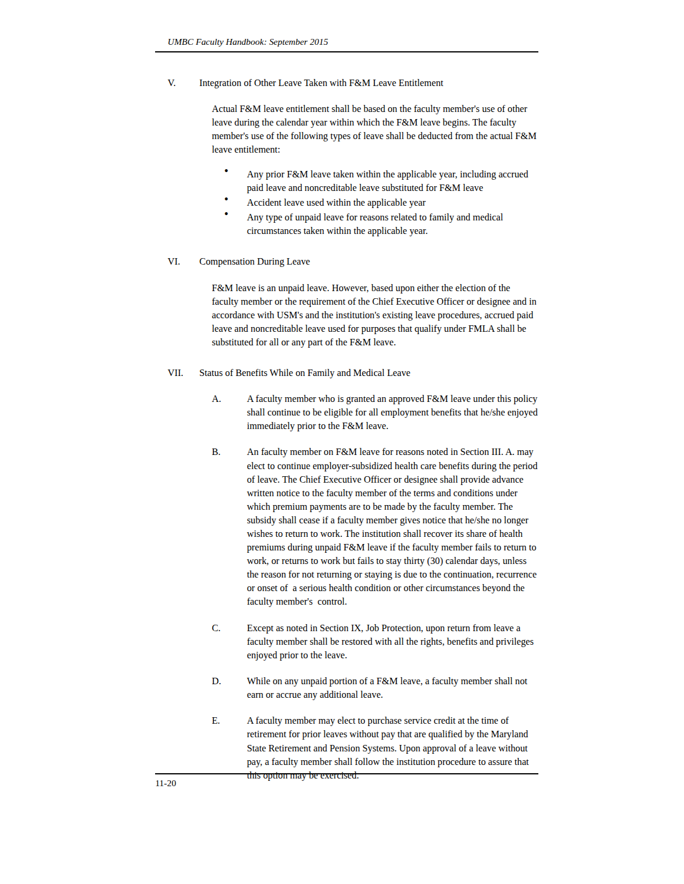UMBC Faculty Handbook: September 2015
V.
Integration of Other Leave Taken with F&M Leave Entitlement
Actual F&M leave entitlement shall be based on the faculty member's use of other leave during the calendar year within which the F&M leave begins. The faculty member's use of the following types of leave shall be deducted from the actual F&M leave entitlement:
Any prior F&M leave taken within the applicable year, including accrued paid leave and noncreditable leave substituted for F&M leave
Accident leave used within the applicable year
Any type of unpaid leave for reasons related to family and medical circumstances taken within the applicable year.
VI.
Compensation During Leave
F&M leave is an unpaid leave. However, based upon either the election of the faculty member or the requirement of the Chief Executive Officer or designee and in accordance with USM's and the institution's existing leave procedures, accrued paid leave and noncreditable leave used for purposes that qualify under FMLA shall be substituted for all or any part of the F&M leave.
VII.
Status of Benefits While on Family and Medical Leave
A.
A faculty member who is granted an approved F&M leave under this policy shall continue to be eligible for all employment benefits that he/she enjoyed immediately prior to the F&M leave.
B.
An faculty member on F&M leave for reasons noted in Section III. A. may elect to continue employer-subsidized health care benefits during the period of leave. The Chief Executive Officer or designee shall provide advance written notice to the faculty member of the terms and conditions under which premium payments are to be made by the faculty member. The subsidy shall cease if a faculty member gives notice that he/she no longer wishes to return to work. The institution shall recover its share of health premiums during unpaid F&M leave if the faculty member fails to return to work, or returns to work but fails to stay thirty (30) calendar days, unless the reason for not returning or staying is due to the continuation, recurrence or onset of a serious health condition or other circumstances beyond the faculty member's control.
C.
Except as noted in Section IX, Job Protection, upon return from leave a faculty member shall be restored with all the rights, benefits and privileges enjoyed prior to the leave.
D.
While on any unpaid portion of a F&M leave, a faculty member shall not earn or accrue any additional leave.
E.
A faculty member may elect to purchase service credit at the time of retirement for prior leaves without pay that are qualified by the Maryland State Retirement and Pension Systems. Upon approval of a leave without pay, a faculty member shall follow the institution procedure to assure that this option may be exercised.
11-20